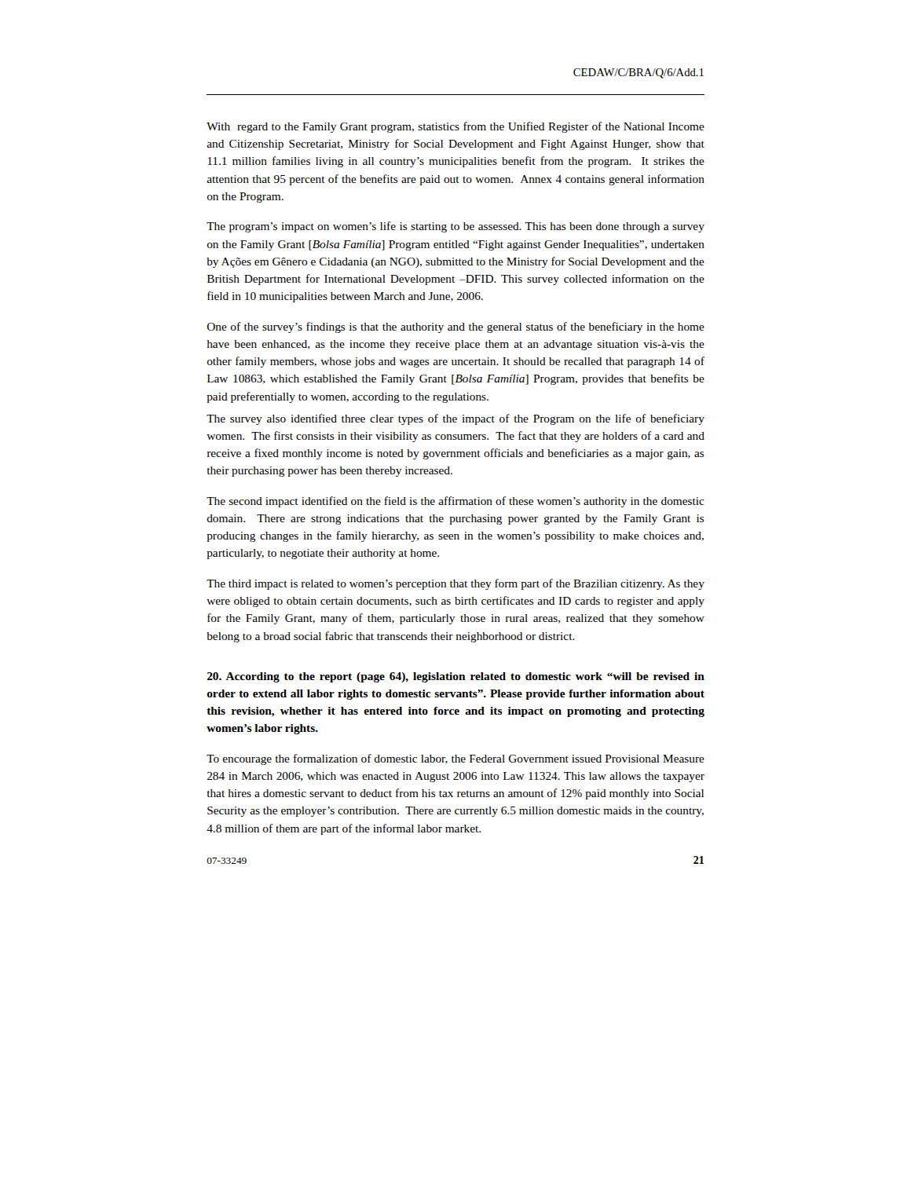CEDAW/C/BRA/Q/6/Add.1
With regard to the Family Grant program, statistics from the Unified Register of the National Income and Citizenship Secretariat, Ministry for Social Development and Fight Against Hunger, show that 11.1 million families living in all country’s municipalities benefit from the program. It strikes the attention that 95 percent of the benefits are paid out to women. Annex 4 contains general information on the Program.
The program’s impact on women’s life is starting to be assessed. This has been done through a survey on the Family Grant [Bolsa Família] Program entitled “Fight against Gender Inequalities”, undertaken by Ações em Gênero e Cidadania (an NGO), submitted to the Ministry for Social Development and the British Department for International Development –DFID. This survey collected information on the field in 10 municipalities between March and June, 2006.
One of the survey’s findings is that the authority and the general status of the beneficiary in the home have been enhanced, as the income they receive place them at an advantage situation vis-à-vis the other family members, whose jobs and wages are uncertain. It should be recalled that paragraph 14 of Law 10863, which established the Family Grant [Bolsa Família] Program, provides that benefits be paid preferentially to women, according to the regulations.
The survey also identified three clear types of the impact of the Program on the life of beneficiary women. The first consists in their visibility as consumers. The fact that they are holders of a card and receive a fixed monthly income is noted by government officials and beneficiaries as a major gain, as their purchasing power has been thereby increased.
The second impact identified on the field is the affirmation of these women’s authority in the domestic domain. There are strong indications that the purchasing power granted by the Family Grant is producing changes in the family hierarchy, as seen in the women’s possibility to make choices and, particularly, to negotiate their authority at home.
The third impact is related to women’s perception that they form part of the Brazilian citizenry. As they were obliged to obtain certain documents, such as birth certificates and ID cards to register and apply for the Family Grant, many of them, particularly those in rural areas, realized that they somehow belong to a broad social fabric that transcends their neighborhood or district.
20. According to the report (page 64), legislation related to domestic work “will be revised in order to extend all labor rights to domestic servants”. Please provide further information about this revision, whether it has entered into force and its impact on promoting and protecting women’s labor rights.
To encourage the formalization of domestic labor, the Federal Government issued Provisional Measure 284 in March 2006, which was enacted in August 2006 into Law 11324. This law allows the taxpayer that hires a domestic servant to deduct from his tax returns an amount of 12% paid monthly into Social Security as the employer’s contribution. There are currently 6.5 million domestic maids in the country, 4.8 million of them are part of the informal labor market.
07-33249 21